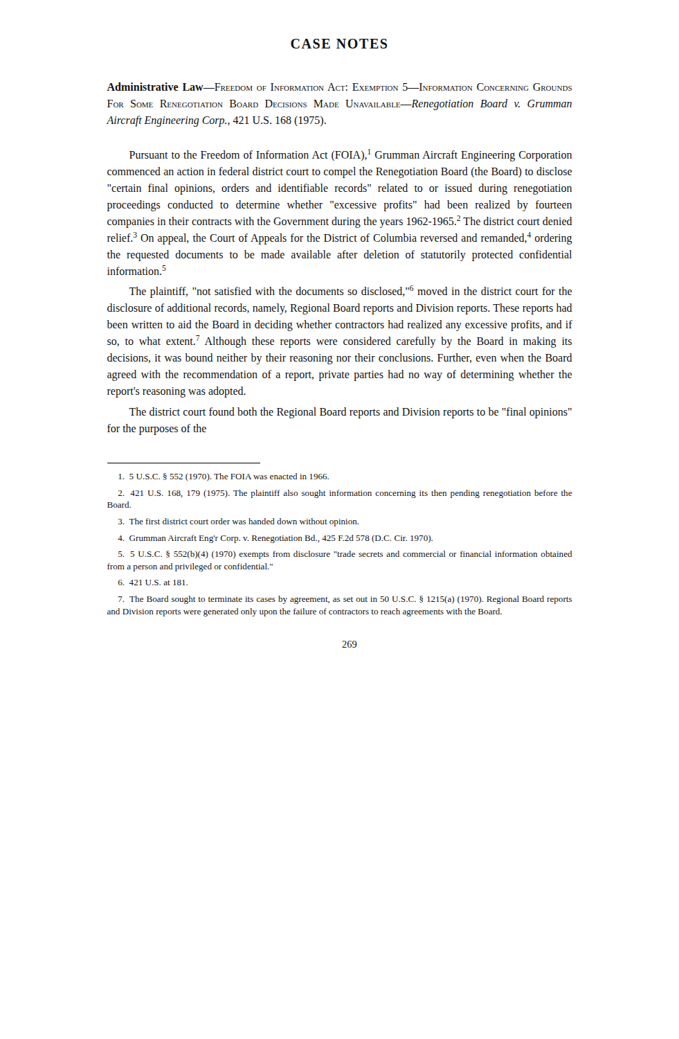CASE NOTES
Administrative Law—Freedom of Information Act: Exemption 5—Information Concerning Grounds For Some Renegotiation Board Decisions Made Unavailable—Renegotiation Board v. Grumman Aircraft Engineering Corp., 421 U.S. 168 (1975).
Pursuant to the Freedom of Information Act (FOIA),1 Grumman Aircraft Engineering Corporation commenced an action in federal district court to compel the Renegotiation Board (the Board) to disclose "certain final opinions, orders and identifiable records" related to or issued during renegotiation proceedings conducted to determine whether "excessive profits" had been realized by fourteen companies in their contracts with the Government during the years 1962-1965.2 The district court denied relief.3 On appeal, the Court of Appeals for the District of Columbia reversed and remanded,4 ordering the requested documents to be made available after deletion of statutorily protected confidential information.5
The plaintiff, "not satisfied with the documents so disclosed,"6 moved in the district court for the disclosure of additional records, namely, Regional Board reports and Division reports. These reports had been written to aid the Board in deciding whether contractors had realized any excessive profits, and if so, to what extent.7 Although these reports were considered carefully by the Board in making its decisions, it was bound neither by their reasoning nor their conclusions. Further, even when the Board agreed with the recommendation of a report, private parties had no way of determining whether the report's reasoning was adopted.
The district court found both the Regional Board reports and Division reports to be "final opinions" for the purposes of the
1. 5 U.S.C. § 552 (1970). The FOIA was enacted in 1966.
2. 421 U.S. 168, 179 (1975). The plaintiff also sought information concerning its then pending renegotiation before the Board.
3. The first district court order was handed down without opinion.
4. Grumman Aircraft Eng'r Corp. v. Renegotiation Bd., 425 F.2d 578 (D.C. Cir. 1970).
5. 5 U.S.C. § 552(b)(4) (1970) exempts from disclosure "trade secrets and commercial or financial information obtained from a person and privileged or confidential."
6. 421 U.S. at 181.
7. The Board sought to terminate its cases by agreement, as set out in 50 U.S.C. § 1215(a) (1970). Regional Board reports and Division reports were generated only upon the failure of contractors to reach agreements with the Board.
269